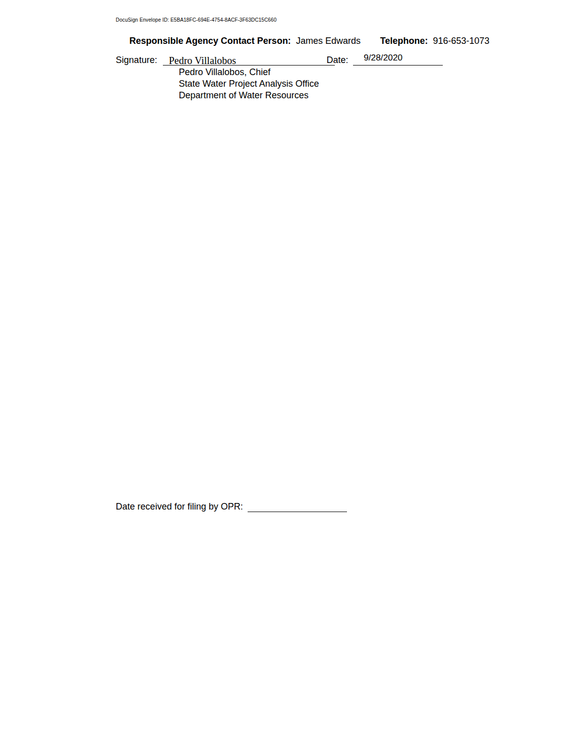DocuSign Envelope ID: E5BA18FC-694E-4754-8ACF-3F63DC15C660
Responsible Agency Contact Person: James Edwards Telephone: 916-653-1073
Signature: Pedro Villalobos Date:9/28/2020
Pedro Villalobos, Chief
State Water Project Analysis Office
Department of Water Resources
Date received for filing by OPR: